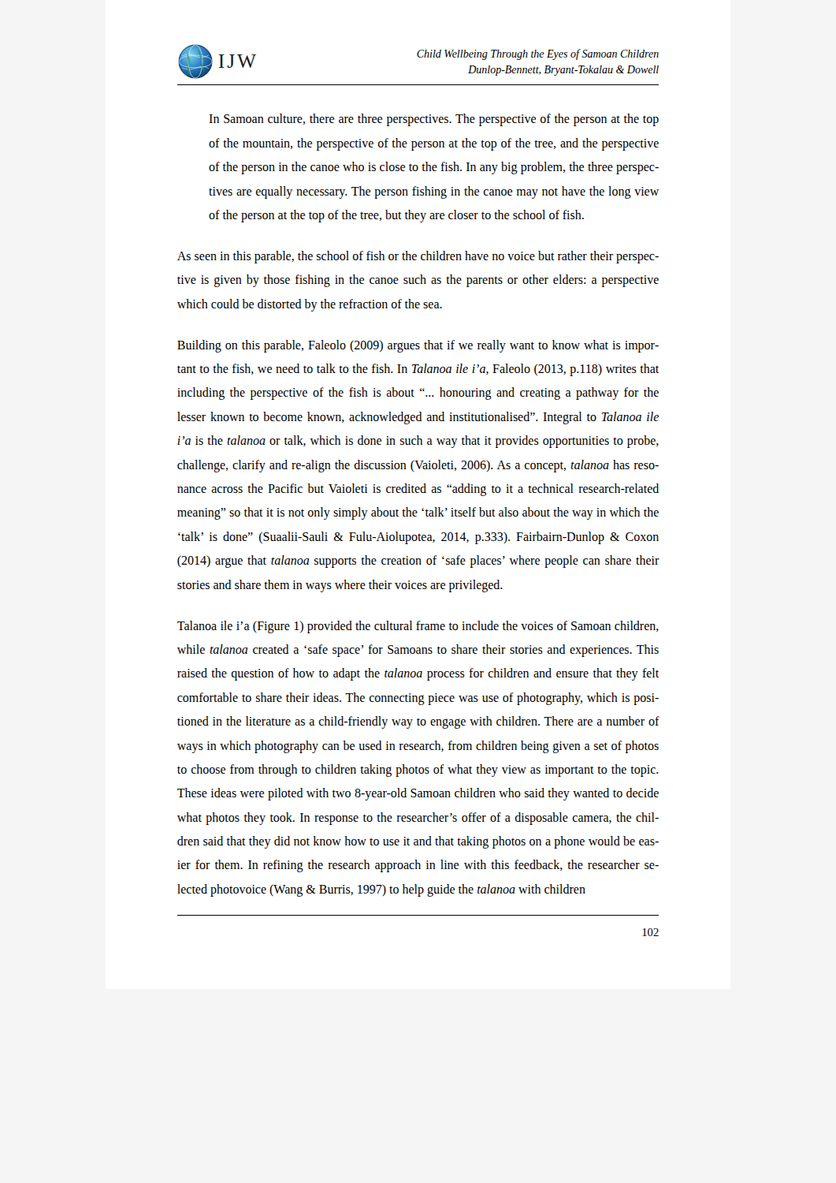IJW
Child Wellbeing Through the Eyes of Samoan Children
Dunlop-Bennett, Bryant-Tokalau & Dowell
In Samoan culture, there are three perspectives. The perspective of the person at the top of the mountain, the perspective of the person at the top of the tree, and the perspective of the person in the canoe who is close to the fish. In any big problem, the three perspectives are equally necessary. The person fishing in the canoe may not have the long view of the person at the top of the tree, but they are closer to the school of fish.
As seen in this parable, the school of fish or the children have no voice but rather their perspective is given by those fishing in the canoe such as the parents or other elders: a perspective which could be distorted by the refraction of the sea.
Building on this parable, Faleolo (2009) argues that if we really want to know what is important to the fish, we need to talk to the fish. In Talanoa ile i’a, Faleolo (2013, p.118) writes that including the perspective of the fish is about “... honouring and creating a pathway for the lesser known to become known, acknowledged and institutionalised”. Integral to Talanoa ile i’a is the talanoa or talk, which is done in such a way that it provides opportunities to probe, challenge, clarify and re-align the discussion (Vaioleti, 2006). As a concept, talanoa has resonance across the Pacific but Vaioleti is credited as “adding to it a technical research-related meaning” so that it is not only simply about the ‘talk’ itself but also about the way in which the ‘talk’ is done” (Suaalii-Sauli & Fulu-Aiolupotea, 2014, p.333). Fairbairn-Dunlop & Coxon (2014) argue that talanoa supports the creation of ‘safe places’ where people can share their stories and share them in ways where their voices are privileged.
Talanoa ile i’a (Figure 1) provided the cultural frame to include the voices of Samoan children, while talanoa created a ‘safe space’ for Samoans to share their stories and experiences. This raised the question of how to adapt the talanoa process for children and ensure that they felt comfortable to share their ideas. The connecting piece was use of photography, which is positioned in the literature as a child-friendly way to engage with children. There are a number of ways in which photography can be used in research, from children being given a set of photos to choose from through to children taking photos of what they view as important to the topic. These ideas were piloted with two 8-year-old Samoan children who said they wanted to decide what photos they took. In response to the researcher’s offer of a disposable camera, the children said that they did not know how to use it and that taking photos on a phone would be easier for them. In refining the research approach in line with this feedback, the researcher selected photovoice (Wang & Burris, 1997) to help guide the talanoa with children
102